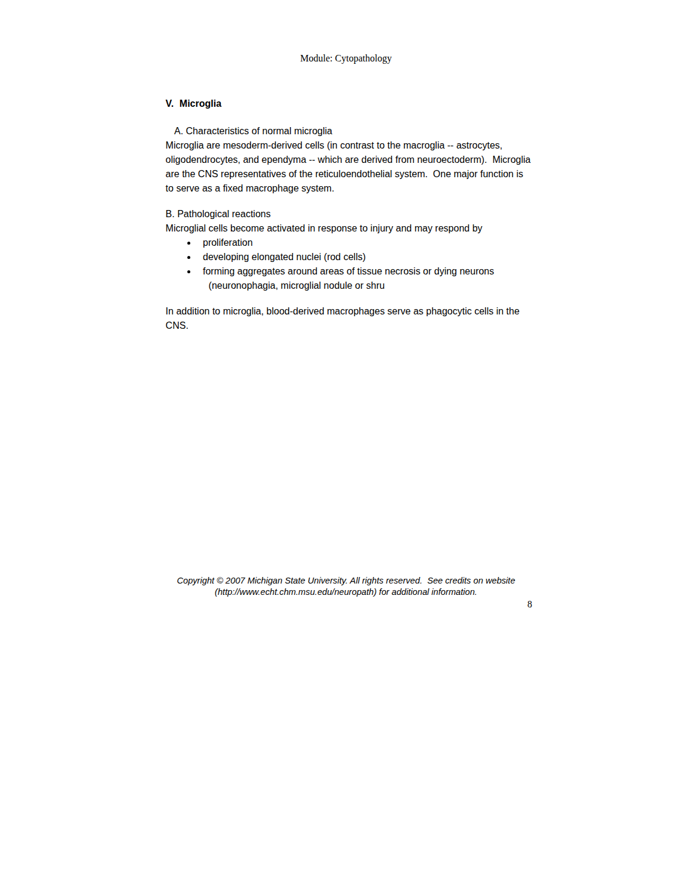Module: Cytopathology
V. Microglia
A. Characteristics of normal microglia
Microglia are mesoderm-derived cells (in contrast to the macroglia -- astrocytes, oligodendrocytes, and ependyma -- which are derived from neuroectoderm). Microglia are the CNS representatives of the reticuloendothelial system. One major function is to serve as a fixed macrophage system.
B. Pathological reactions
Microglial cells become activated in response to injury and may respond by
proliferation
developing elongated nuclei (rod cells)
forming aggregates around areas of tissue necrosis or dying neurons(neuronophagia, microglial nodule or shru
In addition to microglia, blood-derived macrophages serve as phagocytic cells in the CNS.
Copyright © 2007 Michigan State University. All rights reserved. See credits on website
(http://www.echt.chm.msu.edu/neuropath) for additional information.
8